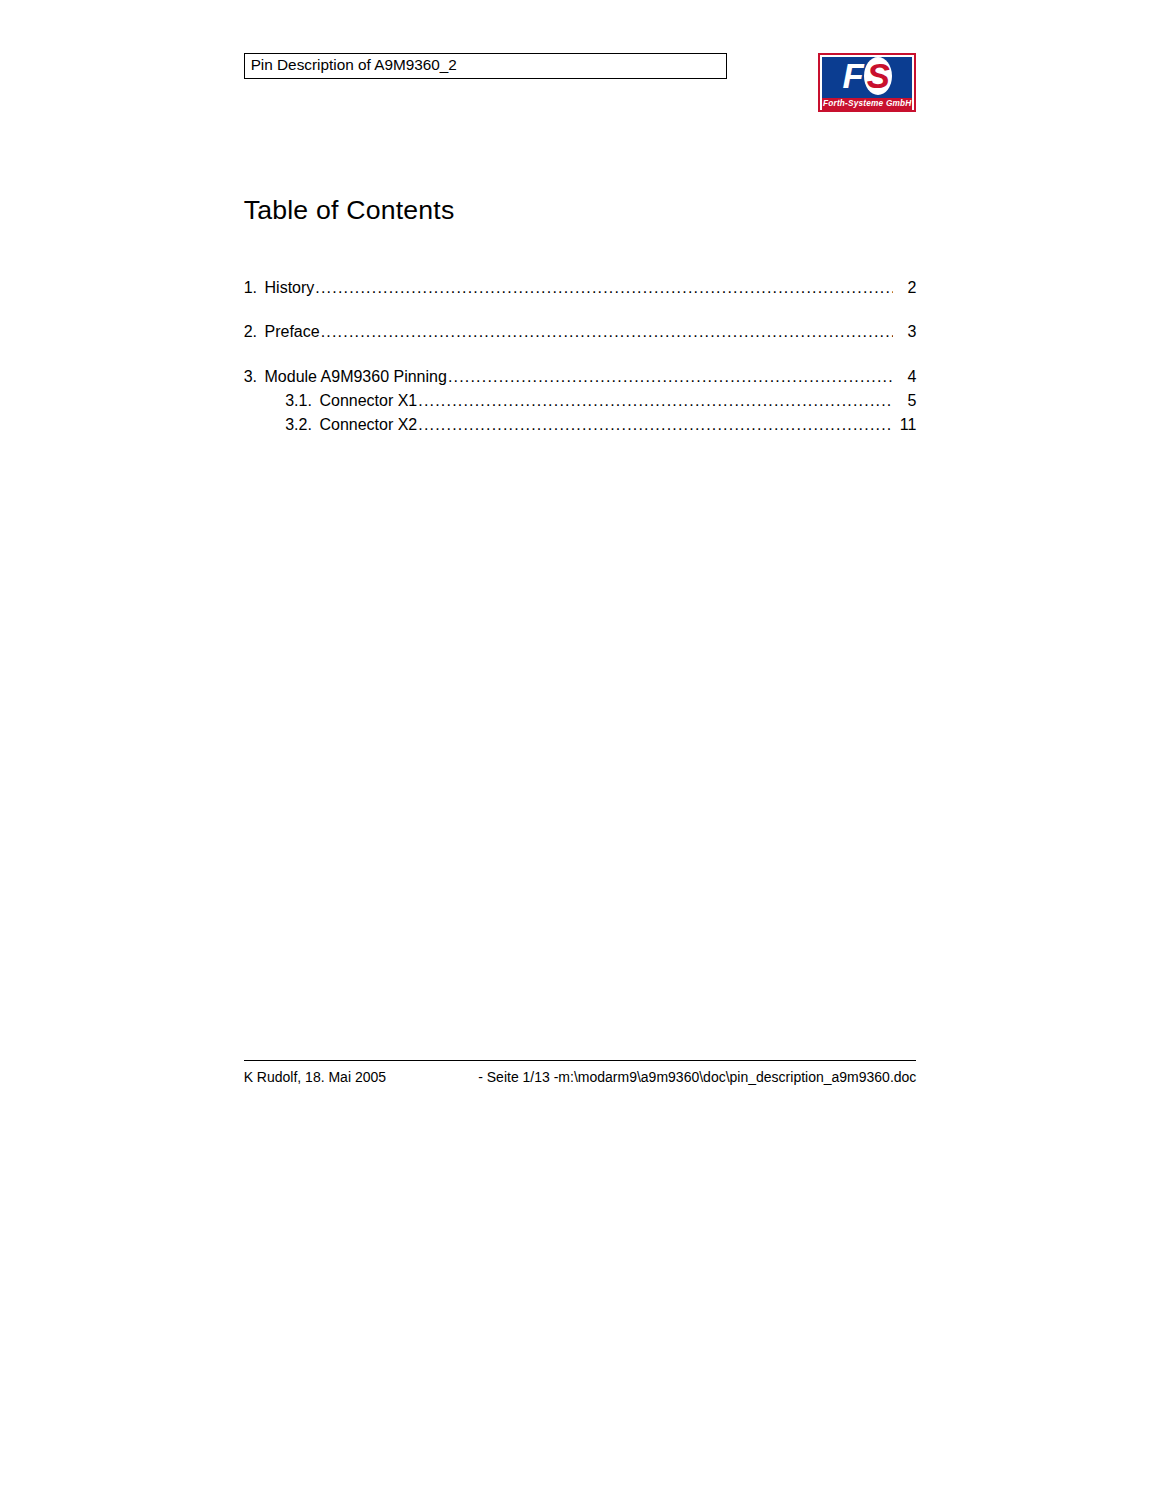Pin Description of A9M9360_2
FS
Forth-Systeme GmbH
Table of Contents
1. History .................................................................................................................................. 2
2. Preface ................................................................................................................................. 3
3. Module A9M9360 Pinning ..................................................................................................... 4
3.1. Connector X1 ......................................................................................................... 5
3.2. Connector X2 ....................................................................................................... 11
K Rudolf, 18. Mai 2005
- Seite 1/13 -m:\modarm9\a9m9360\doc\pin_description_a9m9360.doc